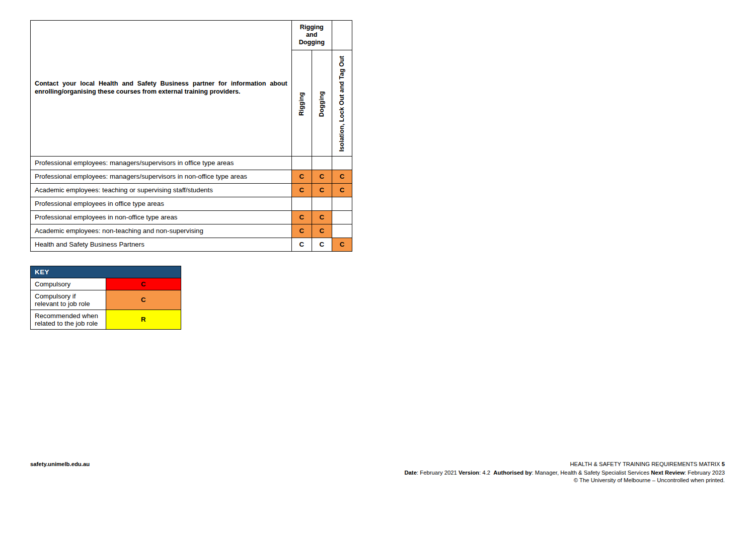| Contact your local Health and Safety Business partner for information about enrolling/organising these courses from external training providers. | Rigging and Dogging | |
| --- | --- | --- |
| Rigging | Dogging | Isolation, Lock Out and Tag Out |
| Professional employees: managers/supervisors in office type areas | | | |
| Professional employees: managers/supervisors in non-office type areas | C | C | C |
| Academic employees: teaching or supervising staff/students | C | C | C |
| Professional employees in office type areas | | | |
| Professional employees in non-office type areas | C | C | |
| Academic employees: non-teaching and non-supervising | C | C | |
| Health and Safety Business Partners | C | C | C |
| KEY |
| --- |
| Compulsory | C |
| Compulsory if relevant to job role | C |
| Recommended when related to the job role | R |
safety.unimelb.edu.au
HEALTH & SAFETY TRAINING REQUIREMENTS MATRIX 5
Date: February 2021 Version: 4.2 Authorised by: Manager, Health & Safety Specialist Services Next Review: February 2023
© The University of Melbourne – Uncontrolled when printed.